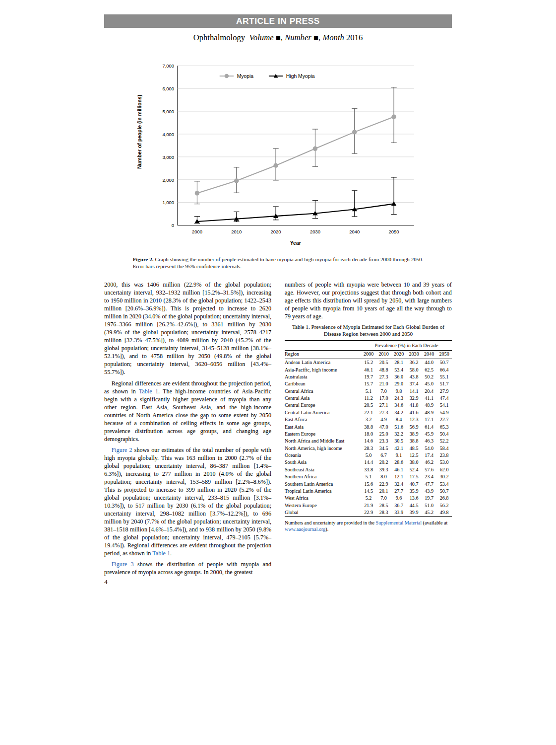ARTICLE IN PRESS
Ophthalmology Volume ■, Number ■, Month 2016
Number of people (in millions) 0 1,000 2,000 3,000 4,000 5,000 6,000 7,000 2000 2010 2020 2030 2040 2050 Year Myopia High Myopia
Figure 2. Graph showing the number of people estimated to have myopia and high myopia for each decade from 2000 through 2050. Error bars represent the 95% confidence intervals.
2000, this was 1406 million (22.9% of the global population; uncertainty interval, 932–1932 million [15.2%–31.5%]), increasing to 1950 million in 2010 (28.3% of the global population; 1422–2543 million [20.6%–36.9%]). This is projected to increase to 2620 million in 2020 (34.0% of the global population; uncertainty interval, 1976–3366 million [26.2%–42.6%]), to 3361 million by 2030 (39.9% of the global population; uncertainty interval, 2578–4217 million [32.3%–47.5%]), to 4089 million by 2040 (45.2% of the global population; uncertainty interval, 3145–5128 million [38.1%–52.1%]), and to 4758 million by 2050 (49.8% of the global population; uncertainty interval, 3620–6056 million [43.4%–55.7%]).
Regional differences are evident throughout the projection period, as shown in Table 1. The high-income countries of Asia-Pacific begin with a significantly higher prevalence of myopia than any other region. East Asia, Southeast Asia, and the high-income countries of North America close the gap to some extent by 2050 because of a combination of ceiling effects in some age groups, prevalence distribution across age groups, and changing age demographics.
Figure 2 shows our estimates of the total number of people with high myopia globally. This was 163 million in 2000 (2.7% of the global population; uncertainty interval, 86–387 million [1.4%–6.3%]), increasing to 277 million in 2010 (4.0% of the global population; uncertainty interval, 153–589 million [2.2%–8.6%]). This is projected to increase to 399 million in 2020 (5.2% of the global population; uncertainty interval, 233–815 million [3.1%–10.3%]), to 517 million by 2030 (6.1% of the global population; uncertainty interval, 298–1082 million [3.7%–12.2%]), to 696 million by 2040 (7.7% of the global population; uncertainty interval, 381–1518 million [4.6%–15.4%]), and to 938 million by 2050 (9.8% of the global population; uncertainty interval, 479–2105 [5.7%–19.4%]). Regional differences are evident throughout the projection period, as shown in Table 1.
Figure 3 shows the distribution of people with myopia and prevalence of myopia across age groups. In 2000, the greatest
numbers of people with myopia were between 10 and 39 years of age. However, our projections suggest that through both cohort and age effects this distribution will spread by 2050, with large numbers of people with myopia from 10 years of age all the way through to 79 years of age.
Table 1. Prevalence of Myopia Estimated for Each Global Burden of Disease Region between 2000 and 2050
| | Prevalence (%) in Each Decade |
| --- | --- |
| Region | 2000 | 2010 | 2020 | 2030 | 2040 | 2050 |
| Andean Latin America | 15.2 | 20.5 | 28.1 | 36.2 | 44.0 | 50.7 |
| Asia-Pacific, high income | 46.1 | 48.8 | 53.4 | 58.0 | 62.5 | 66.4 |
| Australasia | 19.7 | 27.3 | 36.0 | 43.8 | 50.2 | 55.1 |
| Caribbean | 15.7 | 21.0 | 29.0 | 37.4 | 45.0 | 51.7 |
| Central Africa | 5.1 | 7.0 | 9.8 | 14.1 | 20.4 | 27.9 |
| Central Asia | 11.2 | 17.0 | 24.3 | 32.9 | 41.1 | 47.4 |
| Central Europe | 20.5 | 27.1 | 34.6 | 41.8 | 48.9 | 54.1 |
| Central Latin America | 22.1 | 27.3 | 34.2 | 41.6 | 48.9 | 54.9 |
| East Africa | 3.2 | 4.9 | 8.4 | 12.3 | 17.1 | 22.7 |
| East Asia | 38.8 | 47.0 | 51.6 | 56.9 | 61.4 | 65.3 |
| Eastern Europe | 18.0 | 25.0 | 32.2 | 38.9 | 45.9 | 50.4 |
| North Africa and Middle East | 14.6 | 23.3 | 30.5 | 38.8 | 46.3 | 52.2 |
| North America, high income | 28.3 | 34.5 | 42.1 | 48.5 | 54.0 | 58.4 |
| Oceania | 5.0 | 6.7 | 9.1 | 12.5 | 17.4 | 23.8 |
| South Asia | 14.4 | 20.2 | 28.6 | 38.0 | 46.2 | 53.0 |
| Southeast Asia | 33.8 | 39.3 | 46.1 | 52.4 | 57.6 | 62.0 |
| Southern Africa | 5.1 | 8.0 | 12.1 | 17.5 | 23.4 | 30.2 |
| Southern Latin America | 15.6 | 22.9 | 32.4 | 40.7 | 47.7 | 53.4 |
| Tropical Latin America | 14.5 | 20.1 | 27.7 | 35.9 | 43.9 | 50.7 |
| West Africa | 5.2 | 7.0 | 9.6 | 13.6 | 19.7 | 26.8 |
| Western Europe | 21.9 | 28.5 | 36.7 | 44.5 | 51.0 | 56.2 |
| Global | 22.9 | 28.3 | 33.9 | 39.9 | 45.2 | 49.8 |
Numbers and uncertainty are provided in the Supplemental Material (available at www.aaojournal.org).
4